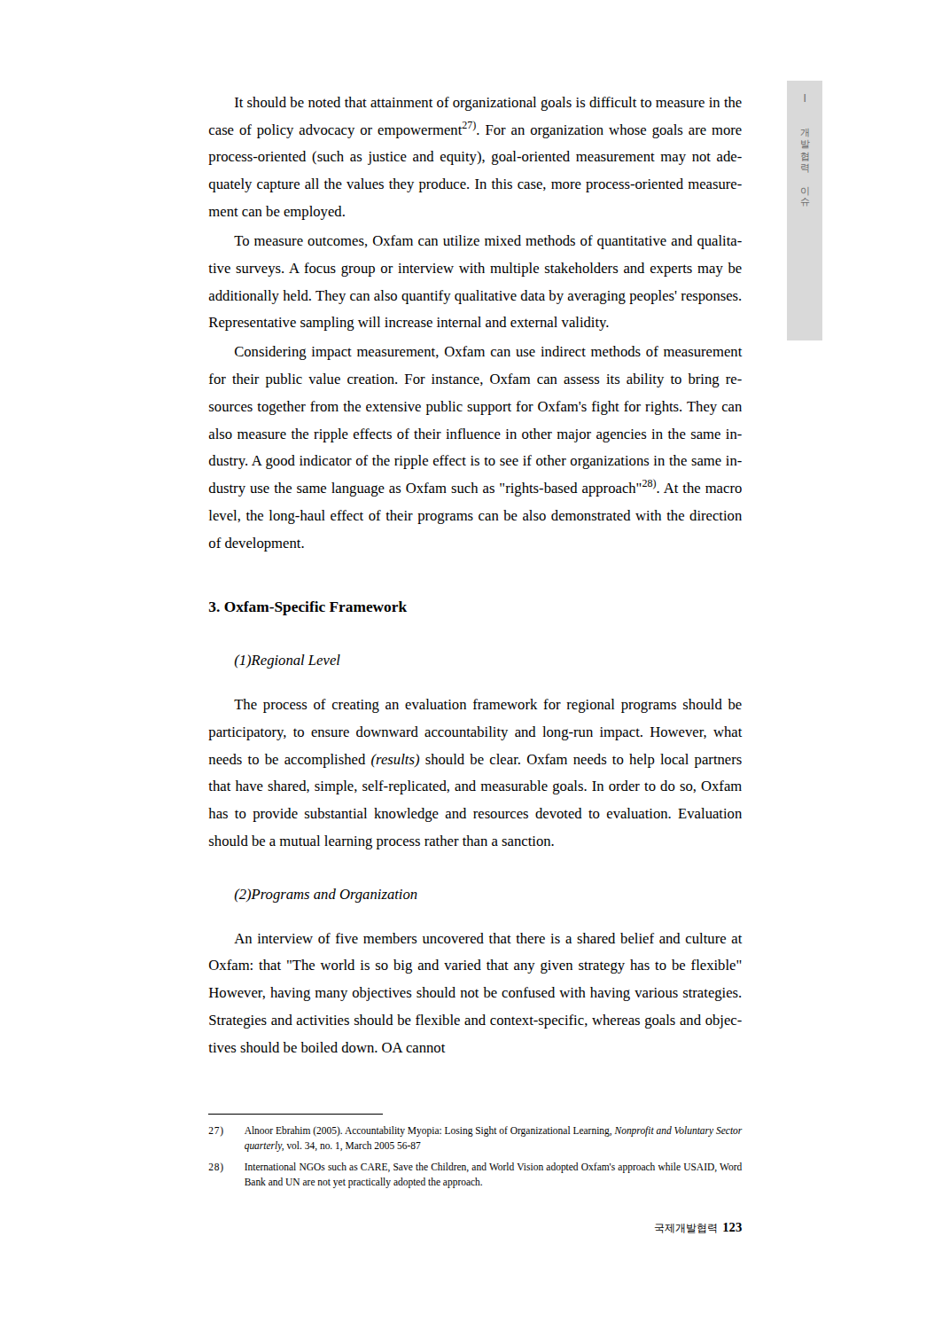I
개발협력
이슈
It should be noted that attainment of organizational goals is difficult to measure in the case of policy advocacy or empowerment27). For an organization whose goals are more process-oriented (such as justice and equity), goal-oriented measurement may not adequately capture all the values they produce. In this case, more process-oriented measurement can be employed.
To measure outcomes, Oxfam can utilize mixed methods of quantitative and qualitative surveys. A focus group or interview with multiple stakeholders and experts may be additionally held. They can also quantify qualitative data by averaging peoples' responses. Representative sampling will increase internal and external validity.
Considering impact measurement, Oxfam can use indirect methods of measurement for their public value creation. For instance, Oxfam can assess its ability to bring resources together from the extensive public support for Oxfam's fight for rights. They can also measure the ripple effects of their influence in other major agencies in the same industry. A good indicator of the ripple effect is to see if other organizations in the same industry use the same language as Oxfam such as "rights-based approach"28). At the macro level, the long-haul effect of their programs can be also demonstrated with the direction of development.
3. Oxfam-Specific Framework
(1)Regional Level
The process of creating an evaluation framework for regional programs should be participatory, to ensure downward accountability and long-run impact. However, what needs to be accomplished (results) should be clear. Oxfam needs to help local partners that have shared, simple, self-replicated, and measurable goals. In order to do so, Oxfam has to provide substantial knowledge and resources devoted to evaluation. Evaluation should be a mutual learning process rather than a sanction.
(2)Programs and Organization
An interview of five members uncovered that there is a shared belief and culture at Oxfam: that "The world is so big and varied that any given strategy has to be flexible" However, having many objectives should not be confused with having various strategies. Strategies and activities should be flexible and context-specific, whereas goals and objectives should be boiled down. OA cannot
27)
Alnoor Ebrahim (2005). Accountability Myopia: Losing Sight of Organizational Learning, Nonprofit and Voluntary Sector quarterly, vol. 34, no. 1, March 2005 56-87
28)
International NGOs such as CARE, Save the Children, and World Vision adopted Oxfam's approach while USAID, Word Bank and UN are not yet practically adopted the approach.
국제개발협력123